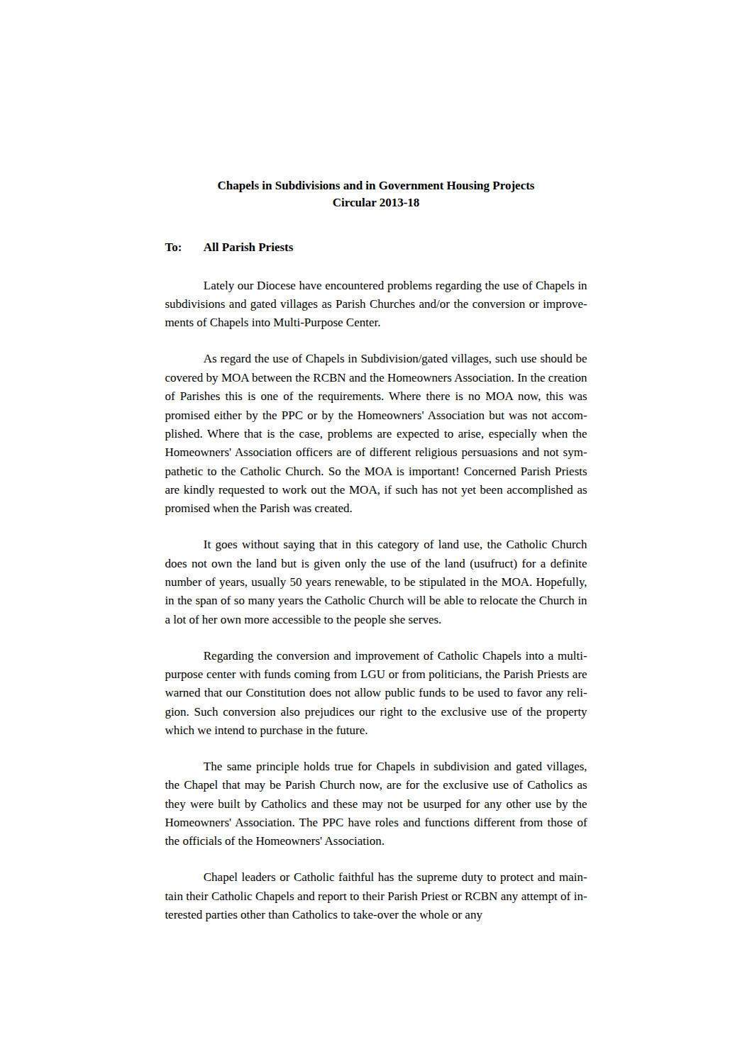Chapels in Subdivisions and in Government Housing Projects Circular 2013-18
To: All Parish Priests
Lately our Diocese have encountered problems regarding the use of Chapels in subdivisions and gated villages as Parish Churches and/or the conversion or improvements of Chapels into Multi-Purpose Center.
As regard the use of Chapels in Subdivision/gated villages, such use should be covered by MOA between the RCBN and the Homeowners Association. In the creation of Parishes this is one of the requirements. Where there is no MOA now, this was promised either by the PPC or by the Homeowners' Association but was not accomplished. Where that is the case, problems are expected to arise, especially when the Homeowners' Association officers are of different religious persuasions and not sympathetic to the Catholic Church. So the MOA is important! Concerned Parish Priests are kindly requested to work out the MOA, if such has not yet been accomplished as promised when the Parish was created.
It goes without saying that in this category of land use, the Catholic Church does not own the land but is given only the use of the land (usufruct) for a definite number of years, usually 50 years renewable, to be stipulated in the MOA. Hopefully, in the span of so many years the Catholic Church will be able to relocate the Church in a lot of her own more accessible to the people she serves.
Regarding the conversion and improvement of Catholic Chapels into a multi-purpose center with funds coming from LGU or from politicians, the Parish Priests are warned that our Constitution does not allow public funds to be used to favor any religion. Such conversion also prejudices our right to the exclusive use of the property which we intend to purchase in the future.
The same principle holds true for Chapels in subdivision and gated villages, the Chapel that may be Parish Church now, are for the exclusive use of Catholics as they were built by Catholics and these may not be usurped for any other use by the Homeowners' Association. The PPC have roles and functions different from those of the officials of the Homeowners' Association.
Chapel leaders or Catholic faithful has the supreme duty to protect and maintain their Catholic Chapels and report to their Parish Priest or RCBN any attempt of interested parties other than Catholics to take-over the whole or any